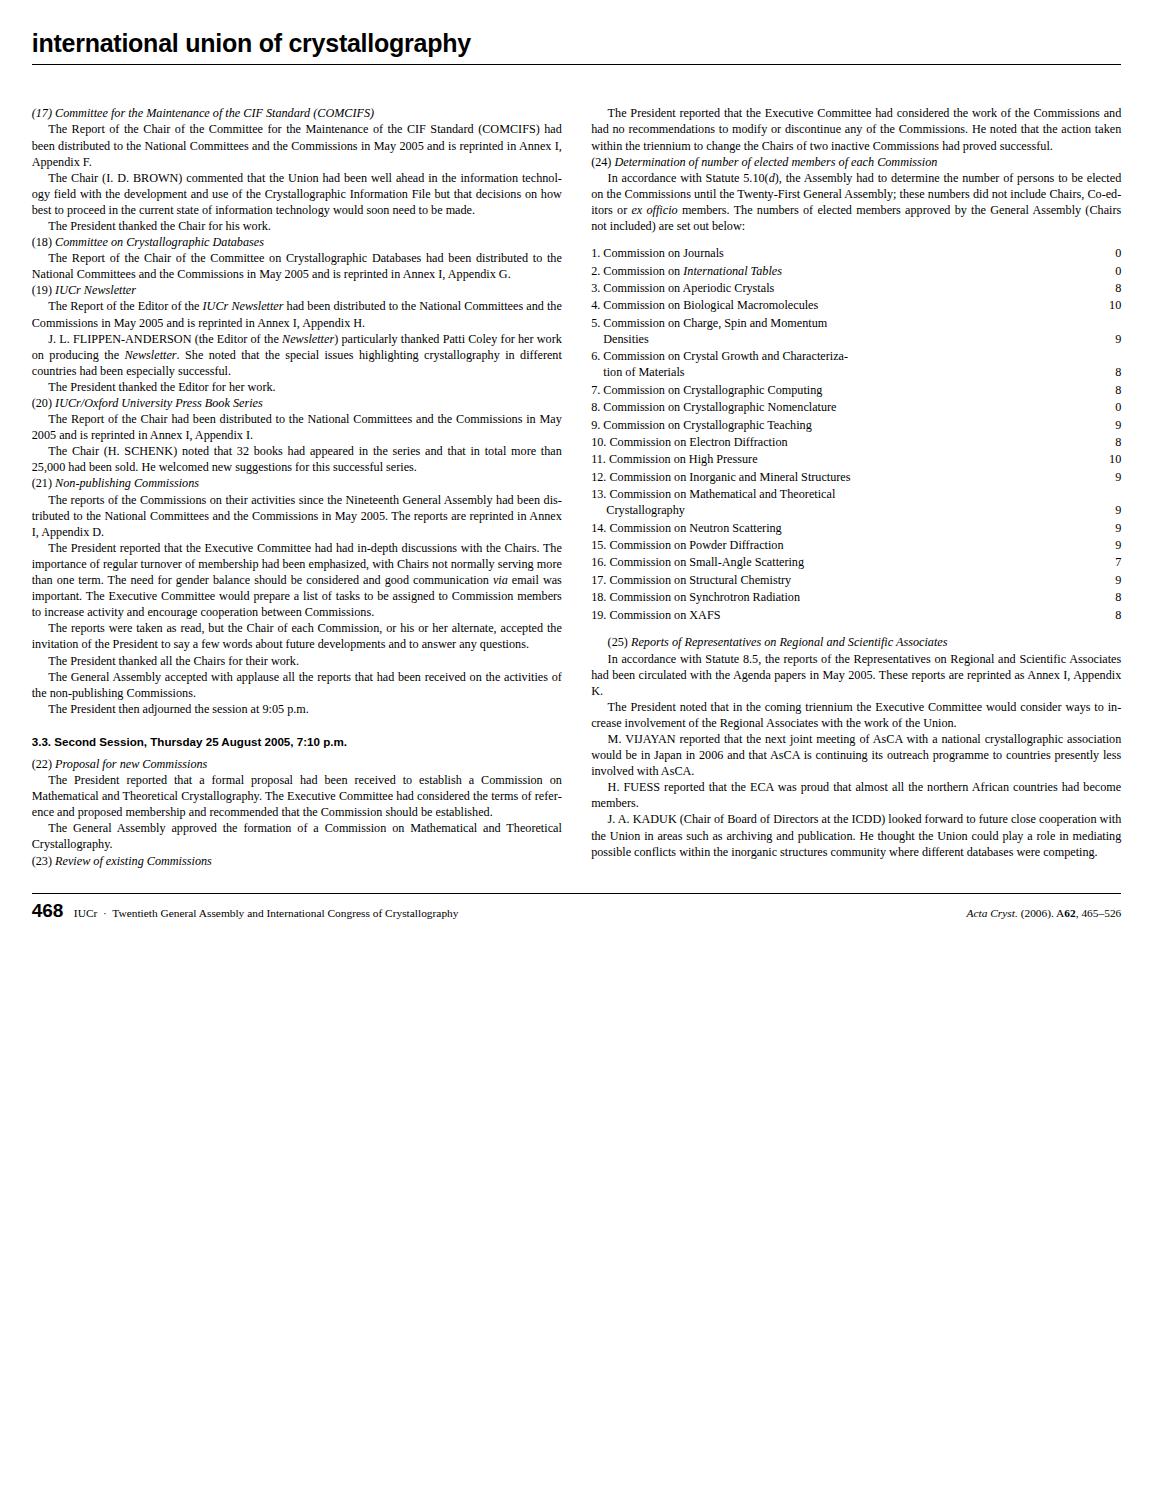international union of crystallography
(17) Committee for the Maintenance of the CIF Standard (COMCIFS)
The Report of the Chair of the Committee for the Maintenance of the CIF Standard (COMCIFS) had been distributed to the National Committees and the Commissions in May 2005 and is reprinted in Annex I, Appendix F.
The Chair (I. D. BROWN) commented that the Union had been well ahead in the information technology field with the development and use of the Crystallographic Information File but that decisions on how best to proceed in the current state of information technology would soon need to be made.
The President thanked the Chair for his work.
(18) Committee on Crystallographic Databases
The Report of the Chair of the Committee on Crystallographic Databases had been distributed to the National Committees and the Commissions in May 2005 and is reprinted in Annex I, Appendix G.
(19) IUCr Newsletter
The Report of the Editor of the IUCr Newsletter had been distributed to the National Committees and the Commissions in May 2005 and is reprinted in Annex I, Appendix H.
J. L. FLIPPEN-ANDERSON (the Editor of the Newsletter) particularly thanked Patti Coley for her work on producing the Newsletter. She noted that the special issues highlighting crystallography in different countries had been especially successful.
The President thanked the Editor for her work.
(20) IUCr/Oxford University Press Book Series
The Report of the Chair had been distributed to the National Committees and the Commissions in May 2005 and is reprinted in Annex I, Appendix I.
The Chair (H. SCHENK) noted that 32 books had appeared in the series and that in total more than 25,000 had been sold. He welcomed new suggestions for this successful series.
(21) Non-publishing Commissions
The reports of the Commissions on their activities since the Nineteenth General Assembly had been distributed to the National Committees and the Commissions in May 2005. The reports are reprinted in Annex I, Appendix D.
The President reported that the Executive Committee had had in-depth discussions with the Chairs. The importance of regular turnover of membership had been emphasized, with Chairs not normally serving more than one term. The need for gender balance should be considered and good communication via email was important. The Executive Committee would prepare a list of tasks to be assigned to Commission members to increase activity and encourage cooperation between Commissions.
The reports were taken as read, but the Chair of each Commission, or his or her alternate, accepted the invitation of the President to say a few words about future developments and to answer any questions.
The President thanked all the Chairs for their work.
The General Assembly accepted with applause all the reports that had been received on the activities of the non-publishing Commissions.
The President then adjourned the session at 9:05 p.m.
3.3. Second Session, Thursday 25 August 2005, 7:10 p.m.
(22) Proposal for new Commissions
The President reported that a formal proposal had been received to establish a Commission on Mathematical and Theoretical Crystallography. The Executive Committee had considered the terms of reference and proposed membership and recommended that the Commission should be established.
The General Assembly approved the formation of a Commission on Mathematical and Theoretical Crystallography.
(23) Review of existing Commissions
The President reported that the Executive Committee had considered the work of the Commissions and had no recommendations to modify or discontinue any of the Commissions. He noted that the action taken within the triennium to change the Chairs of two inactive Commissions had proved successful.
(24) Determination of number of elected members of each Commission
In accordance with Statute 5.10(d), the Assembly had to determine the number of persons to be elected on the Commissions until the Twenty-First General Assembly; these numbers did not include Chairs, Co-editors or ex officio members. The numbers of elected members approved by the General Assembly (Chairs not included) are set out below:
| 1. Commission on Journals | 0 |
| 2. Commission on International Tables | 0 |
| 3. Commission on Aperiodic Crystals | 8 |
| 4. Commission on Biological Macromolecules | 10 |
| 5. Commission on Charge, Spin and Momentum Densities | 9 |
| 6. Commission on Crystal Growth and Characteriza- tion of Materials | 8 |
| 7. Commission on Crystallographic Computing | 8 |
| 8. Commission on Crystallographic Nomenclature | 0 |
| 9. Commission on Crystallographic Teaching | 9 |
| 10. Commission on Electron Diffraction | 8 |
| 11. Commission on High Pressure | 10 |
| 12. Commission on Inorganic and Mineral Structures | 9 |
| 13. Commission on Mathematical and Theoretical Crystallography | 9 |
| 14. Commission on Neutron Scattering | 9 |
| 15. Commission on Powder Diffraction | 9 |
| 16. Commission on Small-Angle Scattering | 7 |
| 17. Commission on Structural Chemistry | 9 |
| 18. Commission on Synchrotron Radiation | 8 |
| 19. Commission on XAFS | 8 |
(25) Reports of Representatives on Regional and Scientific Associates
In accordance with Statute 8.5, the reports of the Representatives on Regional and Scientific Associates had been circulated with the Agenda papers in May 2005. These reports are reprinted as Annex I, Appendix K.
The President noted that in the coming triennium the Executive Committee would consider ways to increase involvement of the Regional Associates with the work of the Union.
M. VIJAYAN reported that the next joint meeting of AsCA with a national crystallographic association would be in Japan in 2006 and that AsCA is continuing its outreach programme to countries presently less involved with AsCA.
H. FUESS reported that the ECA was proud that almost all the northern African countries had become members.
J. A. KADUK (Chair of Board of Directors at the ICDD) looked forward to future close cooperation with the Union in areas such as archiving and publication. He thought the Union could play a role in mediating possible conflicts within the inorganic structures community where different databases were competing.
468 IUCr · Twentieth General Assembly and International Congress of Crystallography
Acta Cryst. (2006). A62, 465–526